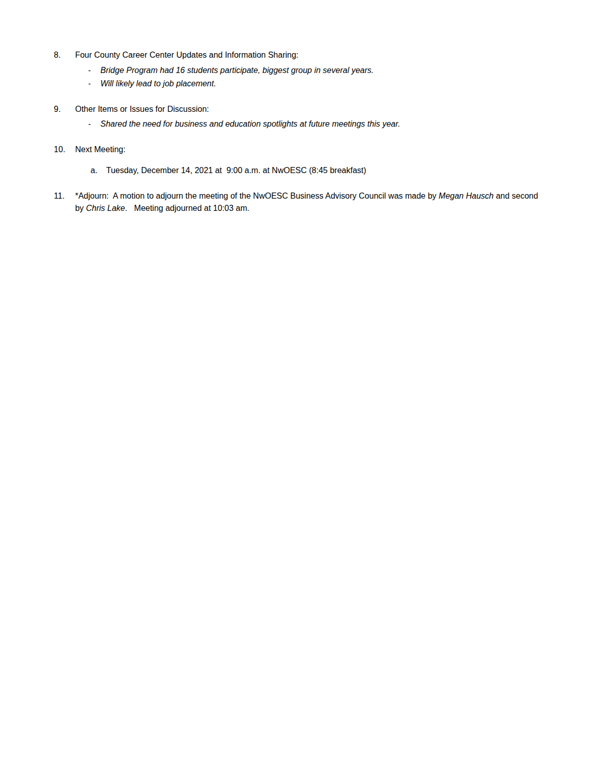8. Four County Career Center Updates and Information Sharing:
Bridge Program had 16 students participate, biggest group in several years.
Will likely lead to job placement.
9. Other Items or Issues for Discussion:
Shared the need for business and education spotlights at future meetings this year.
10. Next Meeting:
a. Tuesday, December 14, 2021 at 9:00 a.m. at NwOESC (8:45 breakfast)
11. *Adjourn: A motion to adjourn the meeting of the NwOESC Business Advisory Council was made by Megan Hausch and second by Chris Lake. Meeting adjourned at 10:03 am.